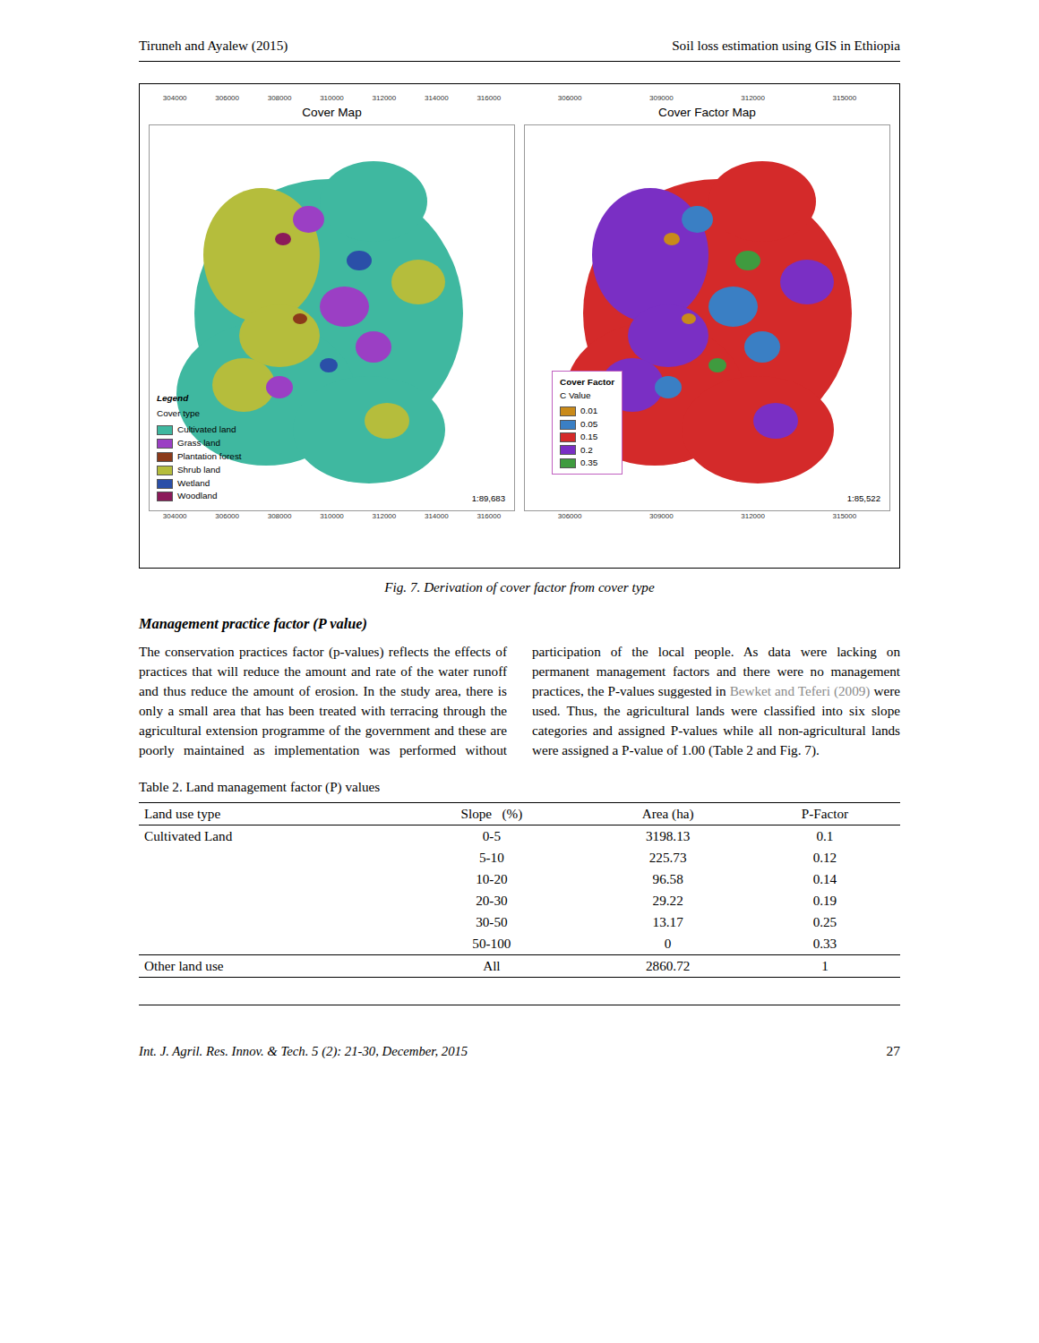Tiruneh and Ayalew (2015)
Soil loss estimation using GIS in Ethiopia
304000306000308000310000312000314000316000
Cover Map
128400012820001280000127800012760001274000127200012700001268000
128400012820001280000127800012760001274000127200012700001268000
Legend
Cover type
Cultivated land
Grass land
Plantation forest
Shrub land
Wetland
Woodland
1:89,683
304000306000308000310000312000314000316000
306000309000312000315000
Cover Factor Map
128400012820001280000127800012760001274000127200012700001268000
128400012820001280000127800012760001274000127200012700001268000
Cover Factor
C Value
0.01
0.05
0.15
0.2
0.35
1:85,522
306000309000312000315000
Fig. 7. Derivation of cover factor from cover type
Management practice factor (P value)
The conservation practices factor (p-values) reflects the effects of practices that will reduce the amount and rate of the water runoff and thus reduce the amount of erosion. In the study area, there is only a small area that has been treated with terracing through the agricultural extension programme of the government and these are poorly maintained as implementation was performed without participation of the local people. As data were lacking on permanent management factors and there were no management practices, the P-values suggested in Bewket and Teferi (2009) were used. Thus, the agricultural lands were classified into six slope categories and assigned P-values while all non-agricultural lands were assigned a P-value of 1.00 (Table 2 and Fig. 7).
Table 2. Land management factor (P) values
| Land use type | Slope (%) | Area (ha) | P-Factor |
| --- | --- | --- | --- |
| Cultivated Land | 0-5 | 3198.13 | 0.1 |
| | 5-10 | 225.73 | 0.12 |
| | 10-20 | 96.58 | 0.14 |
| | 20-30 | 29.22 | 0.19 |
| | 30-50 | 13.17 | 0.25 |
| | 50-100 | 0 | 0.33 |
| Other land use | All | 2860.72 | 1 |
Int. J. Agril. Res. Innov. & Tech. 5 (2): 21-30, December, 2015
27